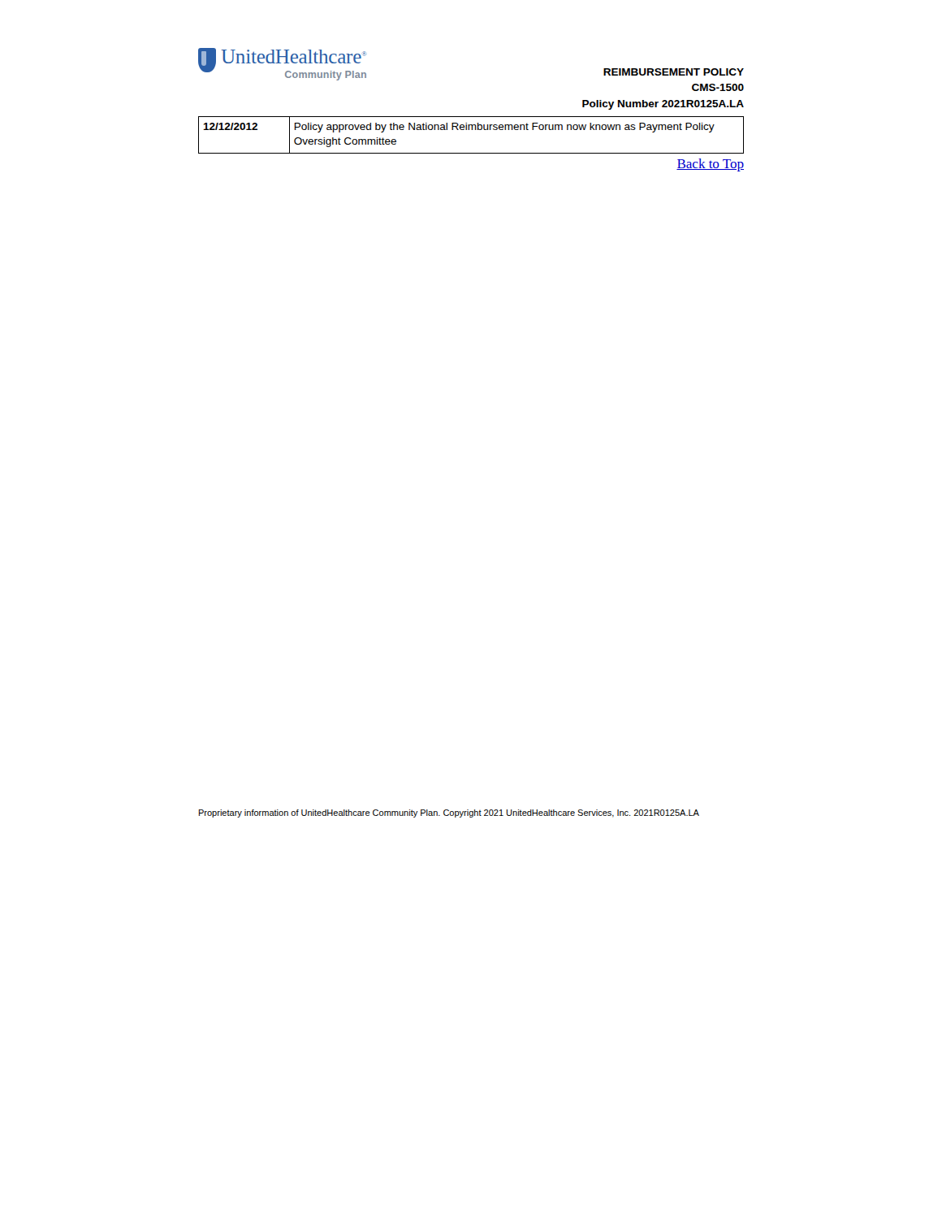UnitedHealthcare®
Community Plan
REIMBURSEMENT POLICY
CMS-1500
Policy Number 2021R0125A.LA
| 12/12/2012 | Policy approved by the National Reimbursement Forum now known as Payment Policy Oversight Committee |
Back to Top
Proprietary information of UnitedHealthcare Community Plan. Copyright 2021 UnitedHealthcare Services, Inc. 2021R0125A.LA